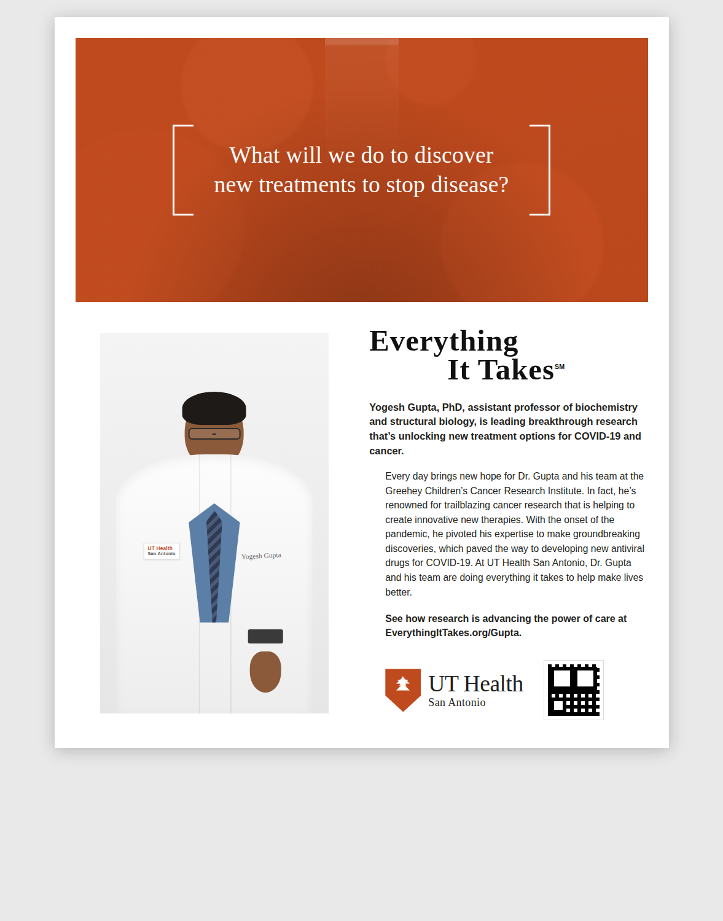What will we do to discover
new treatments to stop disease?
UT HealthSan Antonio
Yogesh Gupta
Everything It TakesSM
Yogesh Gupta, PhD, assistant professor of biochemistry and structural biology, is leading breakthrough research that’s unlocking new treatment options for COVID-19 and cancer.
Every day brings new hope for Dr. Gupta and his team at the Greehey Children’s Cancer Research Institute. In fact, he’s renowned for trailblazing cancer research that is helping to create innovative new therapies. With the onset of the pandemic, he pivoted his expertise to make groundbreaking discoveries, which paved the way to developing new antiviral drugs for COVID-19. At UT Health San Antonio, Dr. Gupta and his team are doing everything it takes to help make lives better.
See how research is advancing the power of care at EverythingItTakes.org/Gupta.
★
UT Health San Antonio